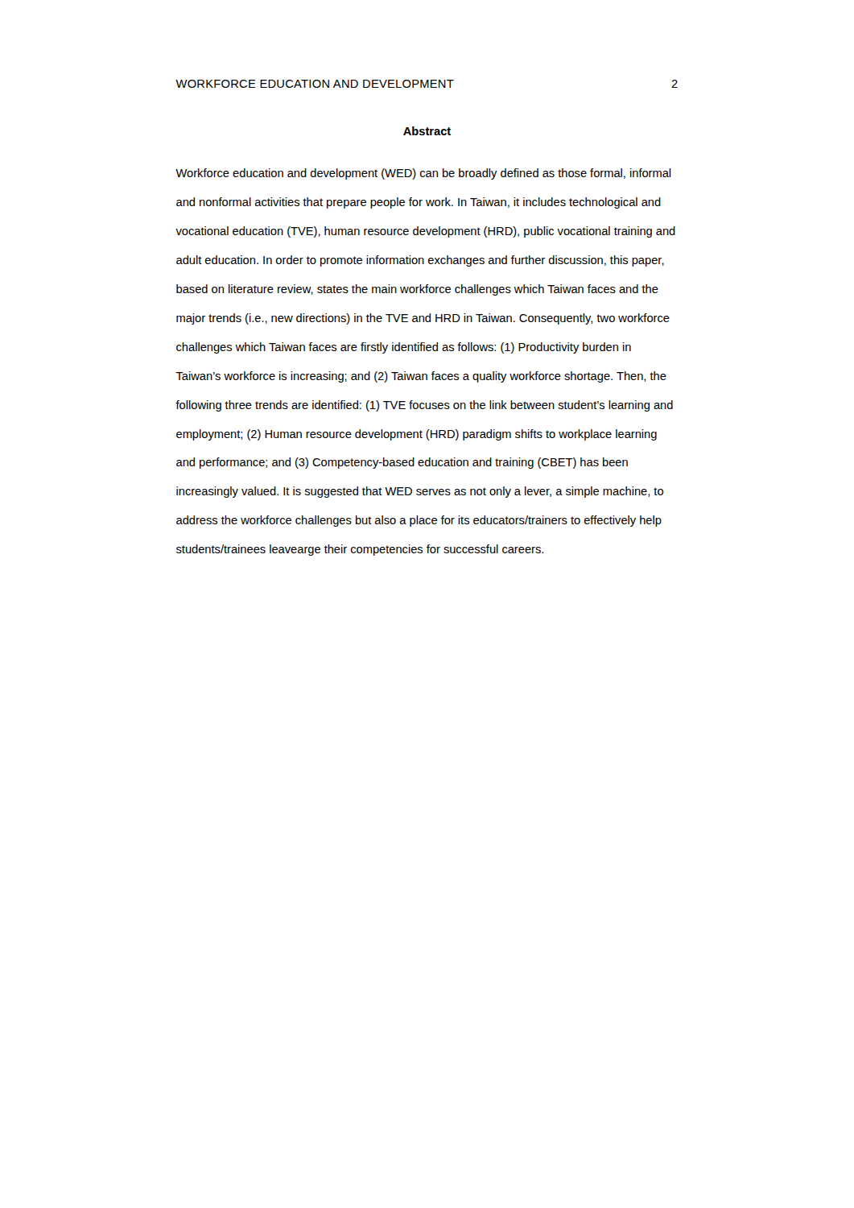Workforce Education and Development 2
Abstract
Workforce education and development (WED) can be broadly defined as those formal, informal and nonformal activities that prepare people for work. In Taiwan, it includes technological and vocational education (TVE), human resource development (HRD), public vocational training and adult education. In order to promote information exchanges and further discussion, this paper, based on literature review, states the main workforce challenges which Taiwan faces and the major trends (i.e., new directions) in the TVE and HRD in Taiwan. Consequently, two workforce challenges which Taiwan faces are firstly identified as follows: (1) Productivity burden in Taiwan’s workforce is increasing; and (2) Taiwan faces a quality workforce shortage. Then, the following three trends are identified: (1) TVE focuses on the link between student’s learning and employment; (2) Human resource development (HRD) paradigm shifts to workplace learning and performance; and (3) Competency-based education and training (CBET) has been increasingly valued. It is suggested that WED serves as not only a lever, a simple machine, to address the workforce challenges but also a place for its educators/trainers to effectively help students/trainees leavearge their competencies for successful careers.